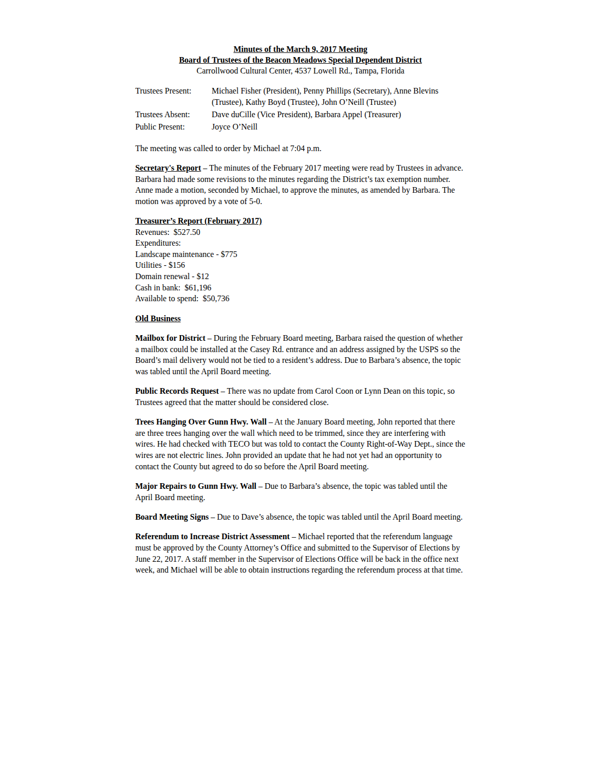Minutes of the March 9, 2017 Meeting
Board of Trustees of the Beacon Meadows Special Dependent District
Carrollwood Cultural Center, 4537 Lowell Rd., Tampa, Florida
| Trustees Present: | Michael Fisher (President), Penny Phillips (Secretary), Anne Blevins (Trustee), Kathy Boyd (Trustee), John O’Neill (Trustee) |
| Trustees Absent: | Dave duCille (Vice President), Barbara Appel (Treasurer) |
| Public Present: | Joyce O’Neill |
The meeting was called to order by Michael at 7:04 p.m.
Secretary's Report – The minutes of the February 2017 meeting were read by Trustees in advance. Barbara had made some revisions to the minutes regarding the District’s tax exemption number. Anne made a motion, seconded by Michael, to approve the minutes, as amended by Barbara. The motion was approved by a vote of 5-0.
Treasurer’s Report (February 2017)
Revenues: $527.50
Expenditures:
Landscape maintenance - $775
Utilities - $156
Domain renewal - $12
Cash in bank: $61,196
Available to spend: $50,736
Old Business
Mailbox for District – During the February Board meeting, Barbara raised the question of whether a mailbox could be installed at the Casey Rd. entrance and an address assigned by the USPS so the Board’s mail delivery would not be tied to a resident’s address. Due to Barbara’s absence, the topic was tabled until the April Board meeting.
Public Records Request – There was no update from Carol Coon or Lynn Dean on this topic, so Trustees agreed that the matter should be considered close.
Trees Hanging Over Gunn Hwy. Wall – At the January Board meeting, John reported that there are three trees hanging over the wall which need to be trimmed, since they are interfering with wires. He had checked with TECO but was told to contact the County Right-of-Way Dept., since the wires are not electric lines. John provided an update that he had not yet had an opportunity to contact the County but agreed to do so before the April Board meeting.
Major Repairs to Gunn Hwy. Wall – Due to Barbara’s absence, the topic was tabled until the April Board meeting.
Board Meeting Signs – Due to Dave’s absence, the topic was tabled until the April Board meeting.
Referendum to Increase District Assessment – Michael reported that the referendum language must be approved by the County Attorney’s Office and submitted to the Supervisor of Elections by June 22, 2017. A staff member in the Supervisor of Elections Office will be back in the office next week, and Michael will be able to obtain instructions regarding the referendum process at that time.